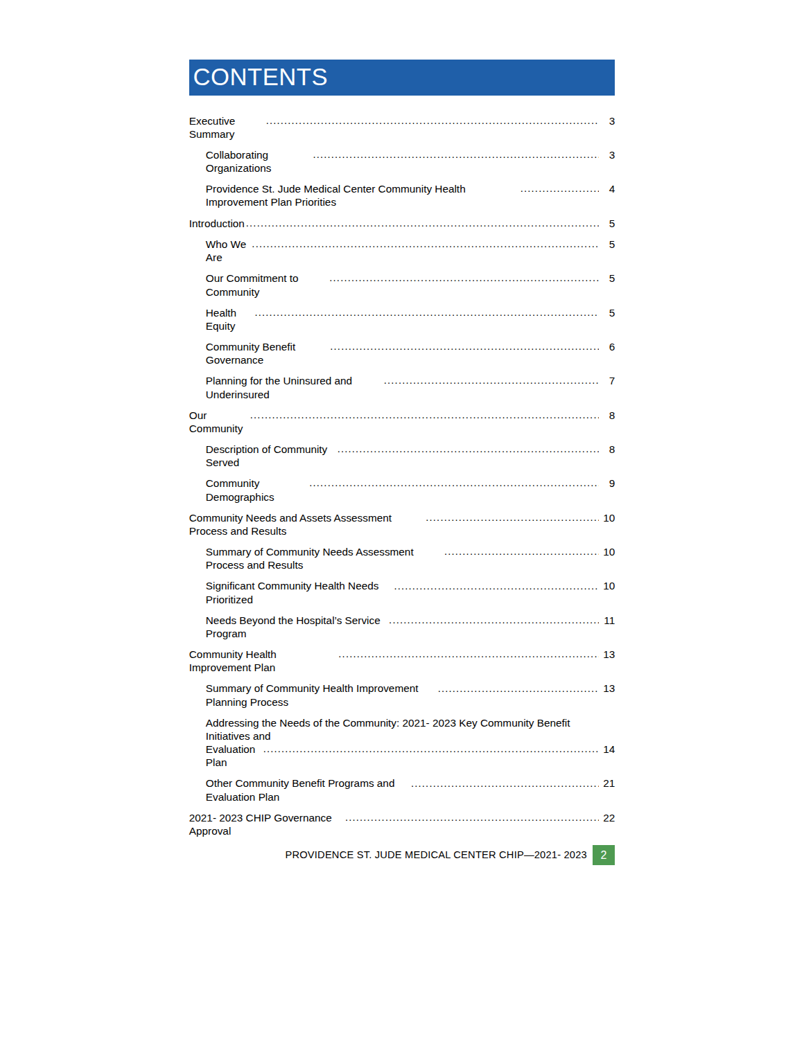Contents
Executive Summary .................................................................................................................. 3
Collaborating Organizations ................................................................................................. 3
Providence St. Jude Medical Center Community Health Improvement Plan Priorities ........................... 4
Introduction ............................................................................................................................. 5
Who We Are .............................................................................................................................. 5
Our Commitment to Community .......................................................................................... 5
Health Equity ............................................................................................................................. 5
Community Benefit Governance .......................................................................................... 6
Planning for the Uninsured and Underinsured ....................................................................... 7
Our Community ....................................................................................................................... 8
Description of Community Served ....................................................................................... 8
Community Demographics ................................................................................................. 9
Community Needs and Assets Assessment Process and Results ............................................................. 10
Summary of Community Needs Assessment Process and Results ....................................................... 10
Significant Community Health Needs Prioritized ................................................................... 10
Needs Beyond the Hospital’s Service Program ..................................................................... 11
Community Health Improvement Plan ..................................................................................... 13
Summary of Community Health Improvement Planning Process ......................................................... 13
Addressing the Needs of the Community: 2021- 2023 Key Community Benefit Initiatives and Evaluation Plan ......................................................................................................................... 14
Other Community Benefit Programs and Evaluation Plan ................................................................... 21
2021- 2023 CHIP Governance Approval .................................................................................... 22
PROVIDENCE ST. JUDE MEDICAL CENTER CHIP—2021- 2023
2